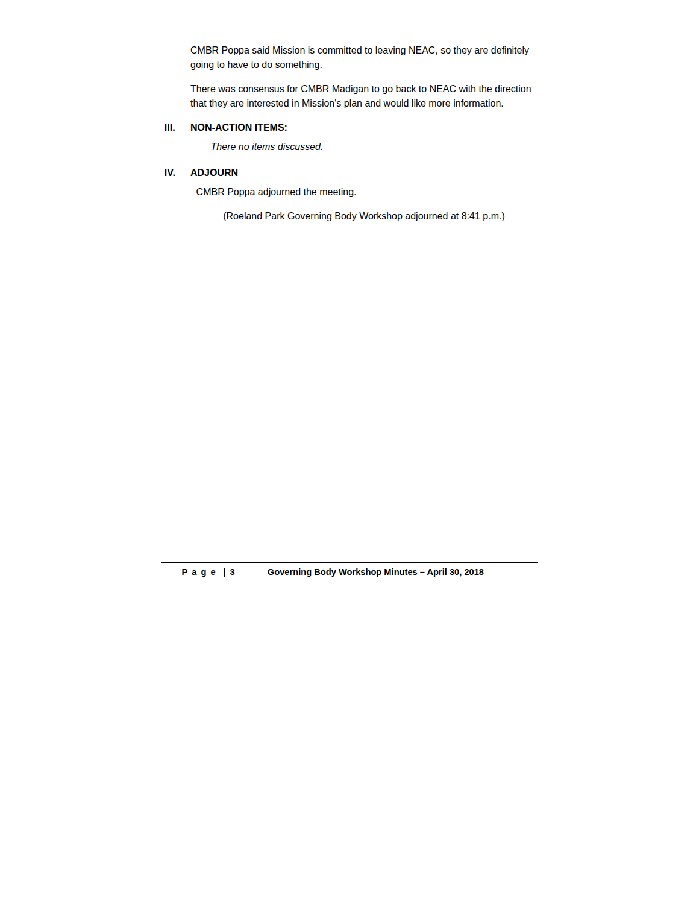CMBR Poppa said Mission is committed to leaving NEAC, so they are definitely going to have to do something.
There was consensus for CMBR Madigan to go back to NEAC with the direction that they are interested in Mission's plan and would like more information.
III. NON-ACTION ITEMS:
There no items discussed.
IV. ADJOURN
CMBR Poppa adjourned the meeting.
(Roeland Park Governing Body Workshop adjourned at 8:41 p.m.)
P a g e | 3 Governing Body Workshop Minutes – April 30, 2018